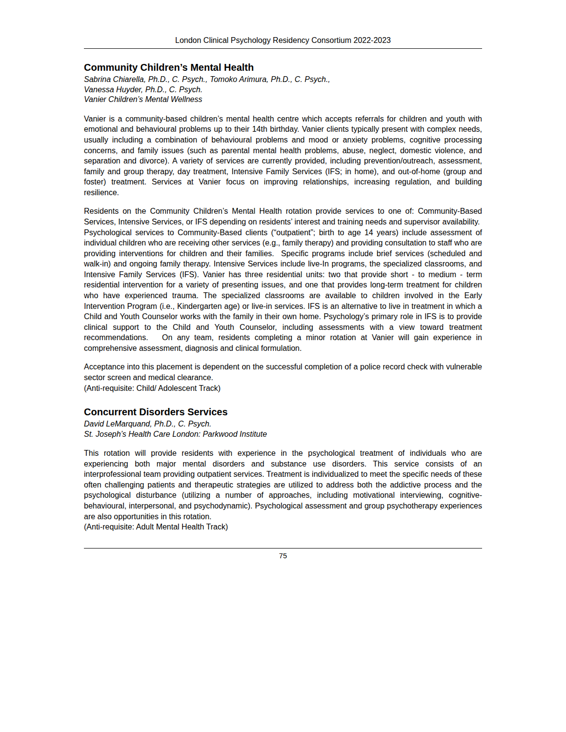London Clinical Psychology Residency Consortium 2022-2023
Community Children’s Mental Health
Sabrina Chiarella, Ph.D., C. Psych., Tomoko Arimura, Ph.D., C. Psych.,
Vanessa Huyder, Ph.D., C. Psych.
Vanier Children’s Mental Wellness
Vanier is a community-based children’s mental health centre which accepts referrals for children and youth with emotional and behavioural problems up to their 14th birthday. Vanier clients typically present with complex needs, usually including a combination of behavioural problems and mood or anxiety problems, cognitive processing concerns, and family issues (such as parental mental health problems, abuse, neglect, domestic violence, and separation and divorce). A variety of services are currently provided, including prevention/outreach, assessment, family and group therapy, day treatment, Intensive Family Services (IFS; in home), and out-of-home (group and foster) treatment. Services at Vanier focus on improving relationships, increasing regulation, and building resilience.
Residents on the Community Children’s Mental Health rotation provide services to one of: Community-Based Services, Intensive Services, or IFS depending on residents’ interest and training needs and supervisor availability. Psychological services to Community-Based clients (“outpatient”; birth to age 14 years) include assessment of individual children who are receiving other services (e.g., family therapy) and providing consultation to staff who are providing interventions for children and their families. Specific programs include brief services (scheduled and walk-in) and ongoing family therapy. Intensive Services include live-In programs, the specialized classrooms, and Intensive Family Services (IFS). Vanier has three residential units: two that provide short - to medium - term residential intervention for a variety of presenting issues, and one that provides long-term treatment for children who have experienced trauma. The specialized classrooms are available to children involved in the Early Intervention Program (i.e., Kindergarten age) or live-in services. IFS is an alternative to live in treatment in which a Child and Youth Counselor works with the family in their own home. Psychology’s primary role in IFS is to provide clinical support to the Child and Youth Counselor, including assessments with a view toward treatment recommendations. On any team, residents completing a minor rotation at Vanier will gain experience in comprehensive assessment, diagnosis and clinical formulation.
Acceptance into this placement is dependent on the successful completion of a police record check with vulnerable sector screen and medical clearance.
(Anti-requisite: Child/ Adolescent Track)
Concurrent Disorders Services
David LeMarquand, Ph.D., C. Psych.
St. Joseph’s Health Care London: Parkwood Institute
This rotation will provide residents with experience in the psychological treatment of individuals who are experiencing both major mental disorders and substance use disorders. This service consists of an interprofessional team providing outpatient services. Treatment is individualized to meet the specific needs of these often challenging patients and therapeutic strategies are utilized to address both the addictive process and the psychological disturbance (utilizing a number of approaches, including motivational interviewing, cognitive-behavioural, interpersonal, and psychodynamic). Psychological assessment and group psychotherapy experiences are also opportunities in this rotation.
(Anti-requisite: Adult Mental Health Track)
75